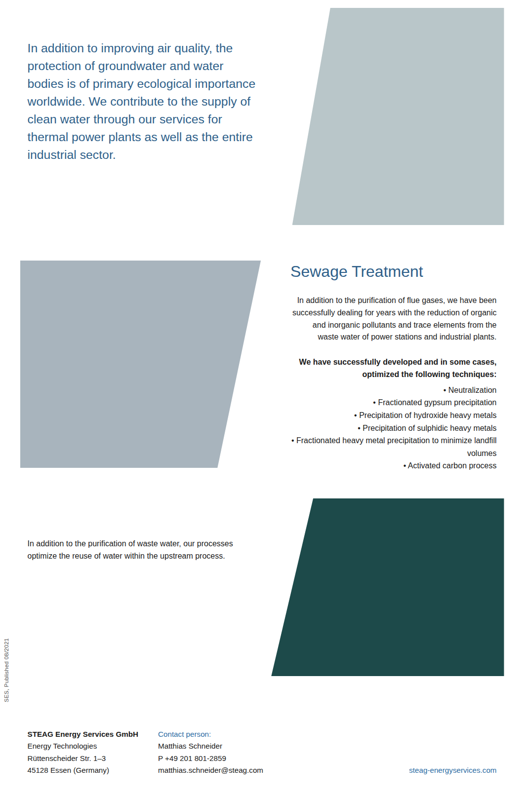In addition to improving air quality, the protection of groundwater and water bodies is of primary ecological importance worldwide. We contribute to the supply of clean water through our services for thermal power plants as well as the entire industrial sector.
Sewage Treatment
In addition to the purification of flue gases, we have been successfully dealing for years with the reduction of organic and inorganic pollutants and trace elements from the waste water of power stations and industrial plants.
We have successfully developed and in some cases, optimized the following techniques:
Neutralization
Fractionated gypsum precipitation
Precipitation of hydroxide heavy metals
Precipitation of sulphidic heavy metals
Fractionated heavy metal precipitation to minimize landfill volumes
Activated carbon process
In addition to the purification of waste water, our processes optimize the reuse of water within the upstream process.
SES, Published 08/2021
STEAG Energy Services GmbH
Energy Technologies
Rüttenscheider Str. 1–3
45128 Essen (Germany)
Contact person:
Matthias Schneider
P +49 201 801-2859
matthias.schneider@steag.com
steag-energyservices.com